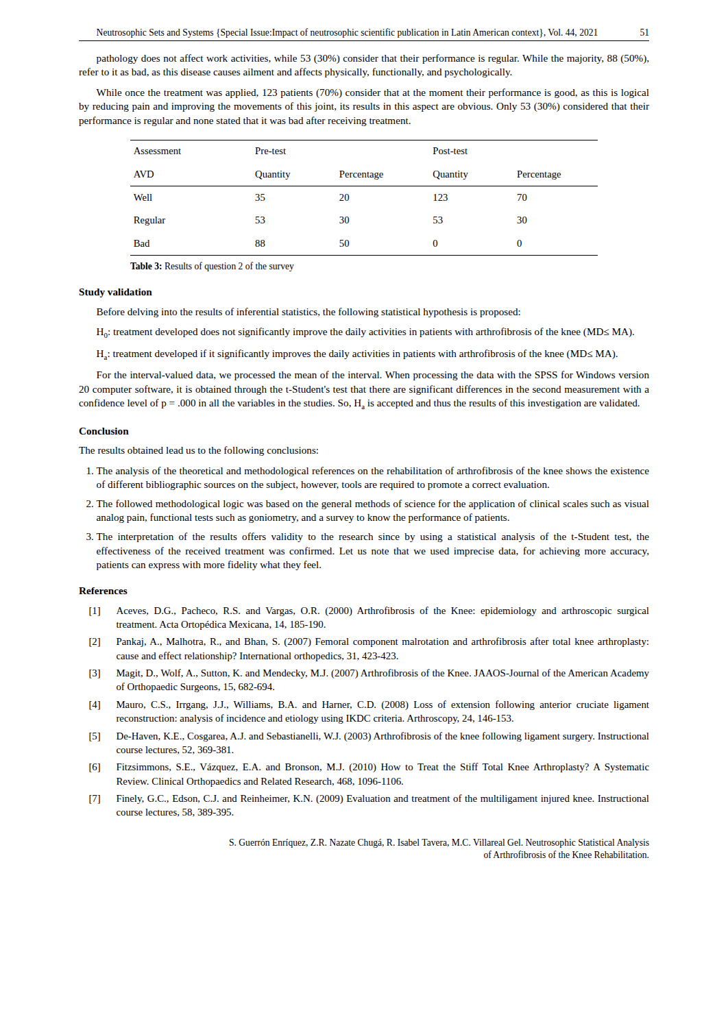51 Neutrosophic Sets and Systems {Special Issue:Impact of neutrosophic scientific publication in Latin American context}, Vol. 44, 2021
pathology does not affect work activities, while 53 (30%) consider that their performance is regular. While the majority, 88 (50%), refer to it as bad, as this disease causes ailment and affects physically, functionally, and psychologically.
While once the treatment was applied, 123 patients (70%) consider that at the moment their performance is good, as this is logical by reducing pain and improving the movements of this joint, its results in this aspect are obvious. Only 53 (30%) considered that their performance is regular and none stated that it was bad after receiving treatment.
Table 3: Results of question 2 of the survey
| Assessment | Pre-test | | Post-test | |
| --- | --- | --- | --- | --- |
| AVD | Quantity | Percentage | Quantity | Percentage |
| Well | 35 | 20 | 123 | 70 |
| Regular | 53 | 30 | 53 | 30 |
| Bad | 88 | 50 | 0 | 0 |
Study validation
Before delving into the results of inferential statistics, the following statistical hypothesis is proposed:
H0: treatment developed does not significantly improve the daily activities in patients with arthrofibrosis of the knee (MD≤ MA).
Ha: treatment developed if it significantly improves the daily activities in patients with arthrofibrosis of the knee (MD≤ MA).
For the interval-valued data, we processed the mean of the interval. When processing the data with the SPSS for Windows version 20 computer software, it is obtained through the t-Student's test that there are significant differences in the second measurement with a confidence level of p = .000 in all the variables in the studies. So, Ha is accepted and thus the results of this investigation are validated.
Conclusion
The results obtained lead us to the following conclusions:
The analysis of the theoretical and methodological references on the rehabilitation of arthrofibrosis of the knee shows the existence of different bibliographic sources on the subject, however, tools are required to promote a correct evaluation.
The followed methodological logic was based on the general methods of science for the application of clinical scales such as visual analog pain, functional tests such as goniometry, and a survey to know the performance of patients.
The interpretation of the results offers validity to the research since by using a statistical analysis of the t-Student test, the effectiveness of the received treatment was confirmed. Let us note that we used imprecise data, for achieving more accuracy, patients can express with more fidelity what they feel.
References
[1] Aceves, D.G., Pacheco, R.S. and Vargas, O.R. (2000) Arthrofibrosis of the Knee: epidemiology and arthroscopic surgical treatment. Acta Ortopédica Mexicana, 14, 185-190.
[2] Pankaj, A., Malhotra, R., and Bhan, S. (2007) Femoral component malrotation and arthrofibrosis after total knee arthroplasty: cause and effect relationship? International orthopedics, 31, 423-423.
[3] Magit, D., Wolf, A., Sutton, K. and Mendecky, M.J. (2007) Arthrofibrosis of the Knee. JAAOS-Journal of the American Academy of Orthopaedic Surgeons, 15, 682-694.
[4] Mauro, C.S., Irrgang, J.J., Williams, B.A. and Harner, C.D. (2008) Loss of extension following anterior cruciate ligament reconstruction: analysis of incidence and etiology using IKDC criteria. Arthroscopy, 24, 146-153.
[5] De-Haven, K.E., Cosgarea, A.J. and Sebastianelli, W.J. (2003) Arthrofibrosis of the knee following ligament surgery. Instructional course lectures, 52, 369-381.
[6] Fitzsimmons, S.E., Vázquez, E.A. and Bronson, M.J. (2010) How to Treat the Stiff Total Knee Arthroplasty? A Systematic Review. Clinical Orthopaedics and Related Research, 468, 1096-1106.
[7] Finely, G.C., Edson, C.J. and Reinheimer, K.N. (2009) Evaluation and treatment of the multiligament injured knee. Instructional course lectures, 58, 389-395.
S. Guerrón Enríquez, Z.R. Nazate Chugá, R. Isabel Tavera, M.C. Villareal Gel. Neutrosophic Statistical Analysis
of Arthrofibrosis of the Knee Rehabilitation.